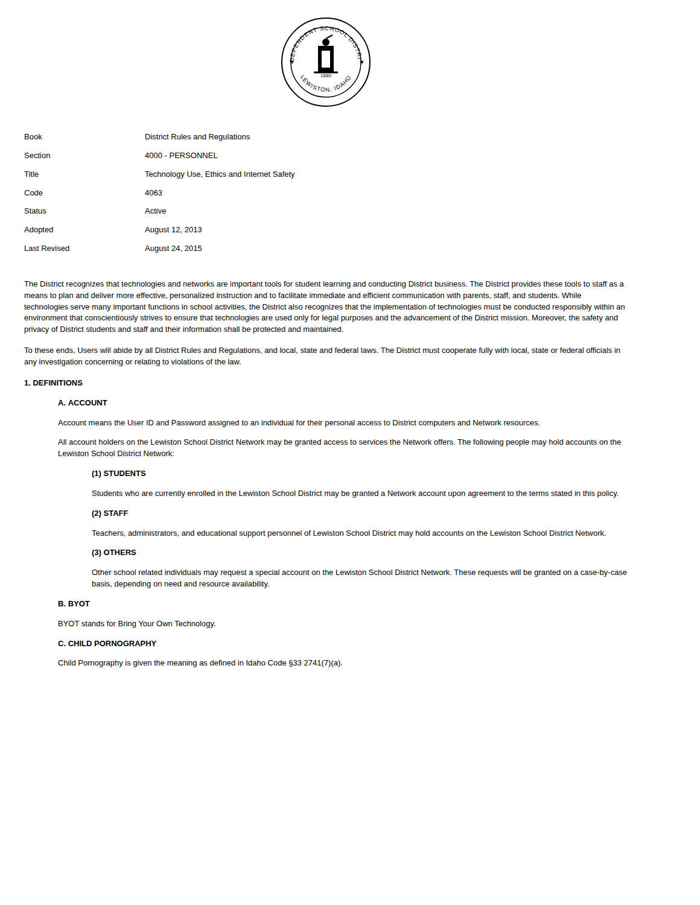INDEPENDENT SCHOOL DISTRICT LEWISTON, IDAHO 1880 ★ ★
| Book | District Rules and Regulations |
| Section | 4000 - PERSONNEL |
| Title | Technology Use, Ethics and Internet Safety |
| Code | 4063 |
| Status | Active |
| Adopted | August 12, 2013 |
| Last Revised | August 24, 2015 |
The District recognizes that technologies and networks are important tools for student learning and conducting District business. The District provides these tools to staff as a means to plan and deliver more effective, personalized instruction and to facilitate immediate and efficient communication with parents, staff, and students. While technologies serve many important functions in school activities, the District also recognizes that the implementation of technologies must be conducted responsibly within an environment that conscientiously strives to ensure that technologies are used only for legal purposes and the advancement of the District mission. Moreover, the safety and privacy of District students and staff and their information shall be protected and maintained.
To these ends, Users will abide by all District Rules and Regulations, and local, state and federal laws. The District must cooperate fully with local, state or federal officials in any investigation concerning or relating to violations of the law.
DEFINITIONS
ACCOUNT
Account means the User ID and Password assigned to an individual for their personal access to District computers and Network resources.
All account holders on the Lewiston School District Network may be granted access to services the Network offers. The following people may hold accounts on the Lewiston School District Network:
STUDENTS
Students who are currently enrolled in the Lewiston School District may be granted a Network account upon agreement to the terms stated in this policy.
STAFF
Teachers, administrators, and educational support personnel of Lewiston School District may hold accounts on the Lewiston School District Network.
OTHERS
Other school related individuals may request a special account on the Lewiston School District Network. These requests will be granted on a case-by-case basis, depending on need and resource availability.
BYOT
BYOT stands for Bring Your Own Technology.
CHILD PORNOGRAPHY
Child Pornography is given the meaning as defined in Idaho Code §33 2741(7)(a).